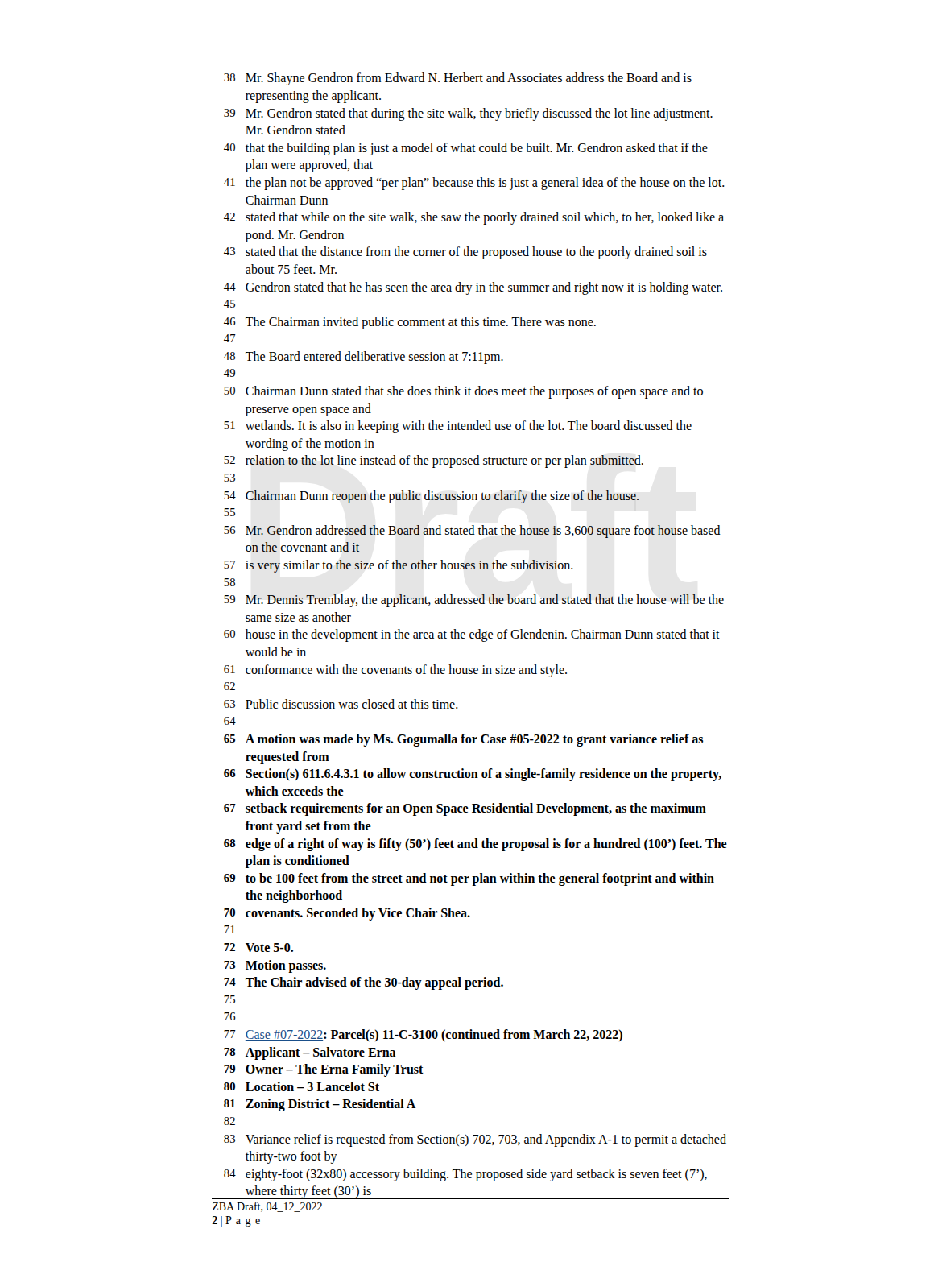Draft
Mr. Shayne Gendron from Edward N. Herbert and Associates address the Board and is representing the applicant.
Mr. Gendron stated that during the site walk, they briefly discussed the lot line adjustment. Mr. Gendron stated
that the building plan is just a model of what could be built. Mr. Gendron asked that if the plan were approved, that
the plan not be approved “per plan” because this is just a general idea of the house on the lot. Chairman Dunn
stated that while on the site walk, she saw the poorly drained soil which, to her, looked like a pond. Mr. Gendron
stated that the distance from the corner of the proposed house to the poorly drained soil is about 75 feet. Mr.
Gendron stated that he has seen the area dry in the summer and right now it is holding water.
The Chairman invited public comment at this time. There was none.
The Board entered deliberative session at 7:11pm.
Chairman Dunn stated that she does think it does meet the purposes of open space and to preserve open space and
wetlands. It is also in keeping with the intended use of the lot. The board discussed the wording of the motion in
relation to the lot line instead of the proposed structure or per plan submitted.
Chairman Dunn reopen the public discussion to clarify the size of the house.
Mr. Gendron addressed the Board and stated that the house is 3,600 square foot house based on the covenant and it
is very similar to the size of the other houses in the subdivision.
Mr. Dennis Tremblay, the applicant, addressed the board and stated that the house will be the same size as another
house in the development in the area at the edge of Glendenin. Chairman Dunn stated that it would be in
conformance with the covenants of the house in size and style.
Public discussion was closed at this time.
A motion was made by Ms. Gogumalla for Case #05-2022 to grant variance relief as requested from
Section(s) 611.6.4.3.1 to allow construction of a single-family residence on the property, which exceeds the
setback requirements for an Open Space Residential Development, as the maximum front yard set from the
edge of a right of way is fifty (50’) feet and the proposal is for a hundred (100’) feet. The plan is conditioned
to be 100 feet from the street and not per plan within the general footprint and within the neighborhood
covenants. Seconded by Vice Chair Shea.
Vote 5-0.
Motion passes.
The Chair advised of the 30-day appeal period.
Case #07-2022: Parcel(s) 11-C-3100 (continued from March 22, 2022)
Applicant – Salvatore Erna
Owner – The Erna Family Trust
Location – 3 Lancelot St
Zoning District – Residential A
Variance relief is requested from Section(s) 702, 703, and Appendix A-1 to permit a detached thirty-two foot by
eighty-foot (32x80) accessory building. The proposed side yard setback is seven feet (7’), where thirty feet (30’) is
ZBA Draft, 04_12_2022
2 | P a g e